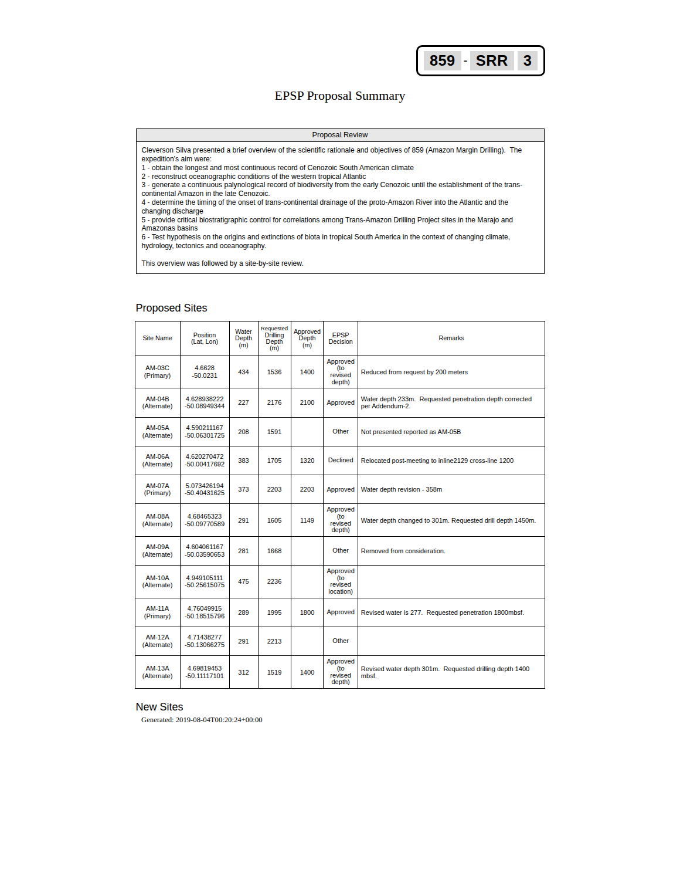| 859 | - | SRR | | 3 |
EPSP Proposal Summary
Proposal Review
Cleverson Silva presented a brief overview of the scientific rationale and objectives of 859 (Amazon Margin Drilling). The expedition's aim were:
1 - obtain the longest and most continuous record of Cenozoic South American climate
2 - reconstruct oceanographic conditions of the western tropical Atlantic
3 - generate a continuous palynological record of biodiversity from the early Cenozoic until the establishment of the trans-continental Amazon in the late Cenozoic.
4 - determine the timing of the onset of trans-continental drainage of the proto-Amazon River into the Atlantic and the changing discharge
5 - provide critical biostratigraphic control for correlations among Trans-Amazon Drilling Project sites in the Marajo and Amazonas basins
6 - Test hypothesis on the origins and extinctions of biota in tropical South America in the context of changing climate, hydrology, tectonics and oceanography.
This overview was followed by a site-by-site review.
Proposed Sites
| Site Name | Position (Lat, Lon) | Water Depth (m) | Requested Drilling Depth (m) | Approved Depth (m) | EPSP Decision | Remarks |
| --- | --- | --- | --- | --- | --- | --- |
| AM-03C (Primary) | 4.6628 -50.0231 | 434 | 1536 | 1400 | Approved (to revised depth) | Reduced from request by 200 meters |
| AM-04B (Alternate) | 4.628938222 -50.08949344 | 227 | 2176 | 2100 | Approved | Water depth 233m. Requested penetration depth corrected per Addendum-2. |
| AM-05A (Alternate) | 4.590211167 -50.06301725 | 208 | 1591 | | Other | Not presented reported as AM-05B |
| AM-06A (Alternate) | 4.620270472 -50.00417692 | 383 | 1705 | 1320 | Declined | Relocated post-meeting to inline2129 cross-line 1200 |
| AM-07A (Primary) | 5.073426194 -50.40431625 | 373 | 2203 | 2203 | Approved | Water depth revision - 358m |
| AM-08A (Alternate) | 4.68465323 -50.09770589 | 291 | 1605 | 1149 | Approved (to revised depth) | Water depth changed to 301m. Requested drill depth 1450m. |
| AM-09A (Alternate) | 4.604061167 -50.03590653 | 281 | 1668 | | Other | Removed from consideration. |
| AM-10A (Alternate) | 4.949105111 -50.25615075 | 475 | 2236 | | Approved (to revised location) | |
| AM-11A (Primary) | 4.76049915 -50.18515796 | 289 | 1995 | 1800 | Approved | Revised water is 277. Requested penetration 1800mbsf. |
| AM-12A (Alternate) | 4.71438277 -50.13066275 | 291 | 2213 | | Other | |
| AM-13A (Alternate) | 4.69819453 -50.11117101 | 312 | 1519 | 1400 | Approved (to revised depth) | Revised water depth 301m. Requested drilling depth 1400 mbsf. |
New Sites
Generated: 2019-08-04T00:20:24+00:00